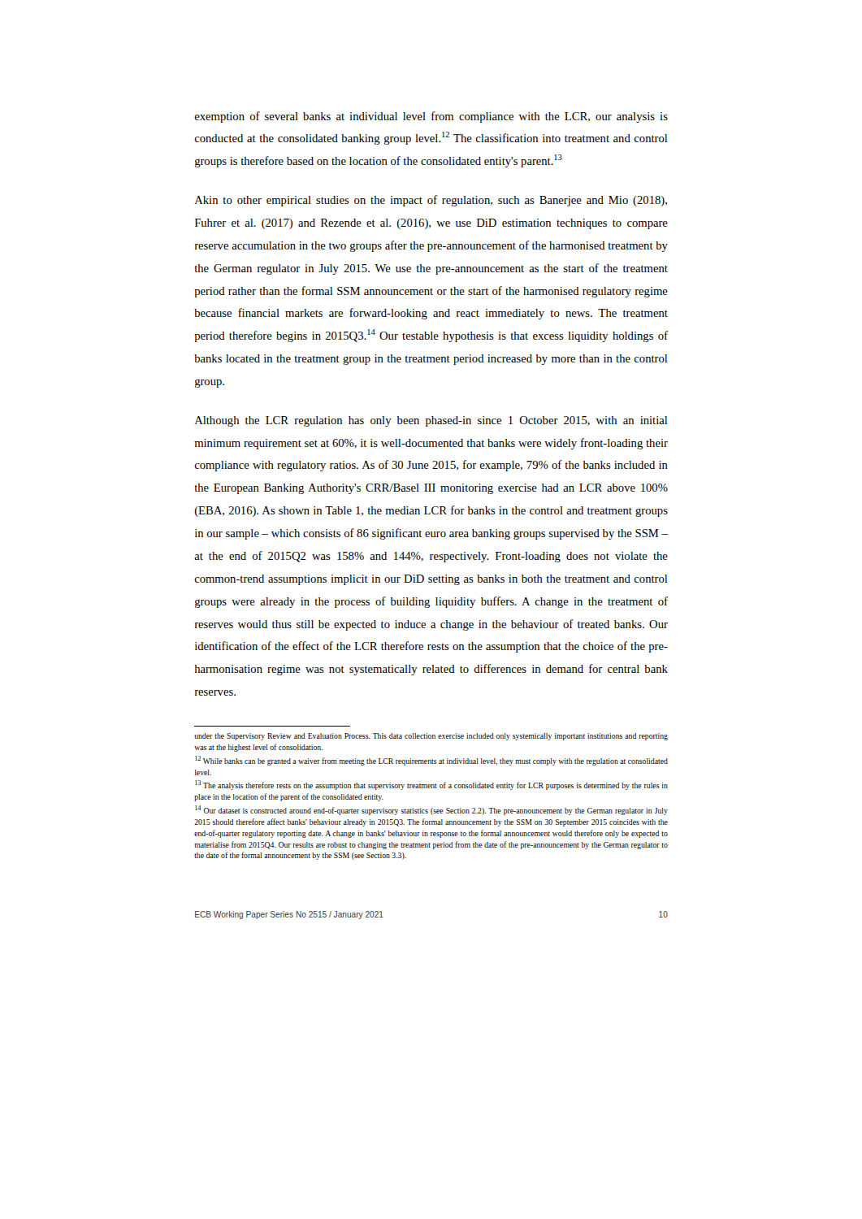exemption of several banks at individual level from compliance with the LCR, our analysis is conducted at the consolidated banking group level.12 The classification into treatment and control groups is therefore based on the location of the consolidated entity's parent.13
Akin to other empirical studies on the impact of regulation, such as Banerjee and Mio (2018), Fuhrer et al. (2017) and Rezende et al. (2016), we use DiD estimation techniques to compare reserve accumulation in the two groups after the pre-announcement of the harmonised treatment by the German regulator in July 2015. We use the pre-announcement as the start of the treatment period rather than the formal SSM announcement or the start of the harmonised regulatory regime because financial markets are forward-looking and react immediately to news. The treatment period therefore begins in 2015Q3.14 Our testable hypothesis is that excess liquidity holdings of banks located in the treatment group in the treatment period increased by more than in the control group.
Although the LCR regulation has only been phased-in since 1 October 2015, with an initial minimum requirement set at 60%, it is well-documented that banks were widely front-loading their compliance with regulatory ratios. As of 30 June 2015, for example, 79% of the banks included in the European Banking Authority's CRR/Basel III monitoring exercise had an LCR above 100% (EBA, 2016). As shown in Table 1, the median LCR for banks in the control and treatment groups in our sample – which consists of 86 significant euro area banking groups supervised by the SSM – at the end of 2015Q2 was 158% and 144%, respectively. Front-loading does not violate the common-trend assumptions implicit in our DiD setting as banks in both the treatment and control groups were already in the process of building liquidity buffers. A change in the treatment of reserves would thus still be expected to induce a change in the behaviour of treated banks. Our identification of the effect of the LCR therefore rests on the assumption that the choice of the pre-harmonisation regime was not systematically related to differences in demand for central bank reserves.
under the Supervisory Review and Evaluation Process. This data collection exercise included only systemically important institutions and reporting was at the highest level of consolidation.
12 While banks can be granted a waiver from meeting the LCR requirements at individual level, they must comply with the regulation at consolidated level.
13 The analysis therefore rests on the assumption that supervisory treatment of a consolidated entity for LCR purposes is determined by the rules in place in the location of the parent of the consolidated entity.
14 Our dataset is constructed around end-of-quarter supervisory statistics (see Section 2.2). The pre-announcement by the German regulator in July 2015 should therefore affect banks' behaviour already in 2015Q3. The formal announcement by the SSM on 30 September 2015 coincides with the end-of-quarter regulatory reporting date. A change in banks' behaviour in response to the formal announcement would therefore only be expected to materialise from 2015Q4. Our results are robust to changing the treatment period from the date of the pre-announcement by the German regulator to the date of the formal announcement by the SSM (see Section 3.3).
ECB Working Paper Series No 2515 / January 2021 10